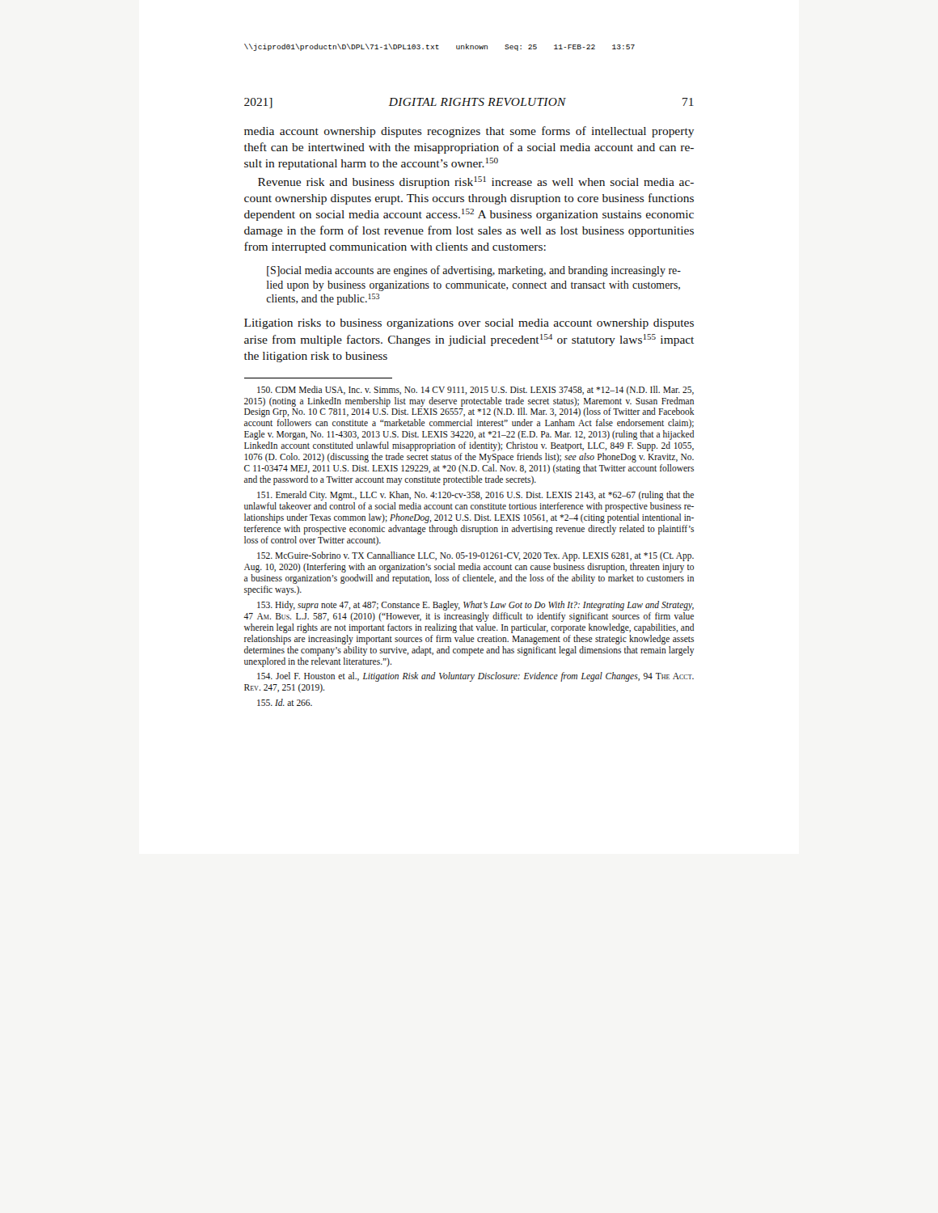\\jciprod01\productn\D\DPL\71-1\DPL103.txt unknown Seq: 25 11-FEB-22 13:57
2021] DIGITAL RIGHTS REVOLUTION 71
media account ownership disputes recognizes that some forms of intellectual property theft can be intertwined with the misappropriation of a social media account and can result in reputational harm to the account’s owner.150
Revenue risk and business disruption risk151 increase as well when social media account ownership disputes erupt. This occurs through disruption to core business functions dependent on social media account access.152 A business organization sustains economic damage in the form of lost revenue from lost sales as well as lost business opportunities from interrupted communication with clients and customers:
[S]ocial media accounts are engines of advertising, marketing, and branding increasingly relied upon by business organizations to communicate, connect and transact with customers, clients, and the public.153
Litigation risks to business organizations over social media account ownership disputes arise from multiple factors. Changes in judicial precedent154 or statutory laws155 impact the litigation risk to business
150. CDM Media USA, Inc. v. Simms, No. 14 CV 9111, 2015 U.S. Dist. LEXIS 37458, at *12–14 (N.D. Ill. Mar. 25, 2015) (noting a LinkedIn membership list may deserve protectable trade secret status); Maremont v. Susan Fredman Design Grp, No. 10 C 7811, 2014 U.S. Dist. LEXIS 26557, at *12 (N.D. Ill. Mar. 3, 2014) (loss of Twitter and Facebook account followers can constitute a “marketable commercial interest” under a Lanham Act false endorsement claim); Eagle v. Morgan, No. 11-4303, 2013 U.S. Dist. LEXIS 34220, at *21–22 (E.D. Pa. Mar. 12, 2013) (ruling that a hijacked LinkedIn account constituted unlawful misappropriation of identity); Christou v. Beatport, LLC, 849 F. Supp. 2d 1055, 1076 (D. Colo. 2012) (discussing the trade secret status of the MySpace friends list); see also PhoneDog v. Kravitz, No. C 11-03474 MEJ, 2011 U.S. Dist. LEXIS 129229, at *20 (N.D. Cal. Nov. 8, 2011) (stating that Twitter account followers and the password to a Twitter account may constitute protectible trade secrets).
151. Emerald City. Mgmt., LLC v. Khan, No. 4:120-cv-358, 2016 U.S. Dist. LEXIS 2143, at *62–67 (ruling that the unlawful takeover and control of a social media account can constitute tortious interference with prospective business relationships under Texas common law); PhoneDog, 2012 U.S. Dist. LEXIS 10561, at *2–4 (citing potential intentional interference with prospective economic advantage through disruption in advertising revenue directly related to plaintiff’s loss of control over Twitter account).
152. McGuire-Sobrino v. TX Cannalliance LLC, No. 05-19-01261-CV, 2020 Tex. App. LEXIS 6281, at *15 (Ct. App. Aug. 10, 2020) (Interfering with an organization’s social media account can cause business disruption, threaten injury to a business organization’s goodwill and reputation, loss of clientele, and the loss of the ability to market to customers in specific ways.).
153. Hidy, supra note 47, at 487; Constance E. Bagley, What’s Law Got to Do With It?: Integrating Law and Strategy, 47 Am. Bus. L.J. 587, 614 (2010) (“However, it is increasingly difficult to identify significant sources of firm value wherein legal rights are not important factors in realizing that value. In particular, corporate knowledge, capabilities, and relationships are increasingly important sources of firm value creation. Management of these strategic knowledge assets determines the company’s ability to survive, adapt, and compete and has significant legal dimensions that remain largely unexplored in the relevant literatures.”).
154. Joel F. Houston et al., Litigation Risk and Voluntary Disclosure: Evidence from Legal Changes, 94 The Acct. Rev. 247, 251 (2019).
155. Id. at 266.